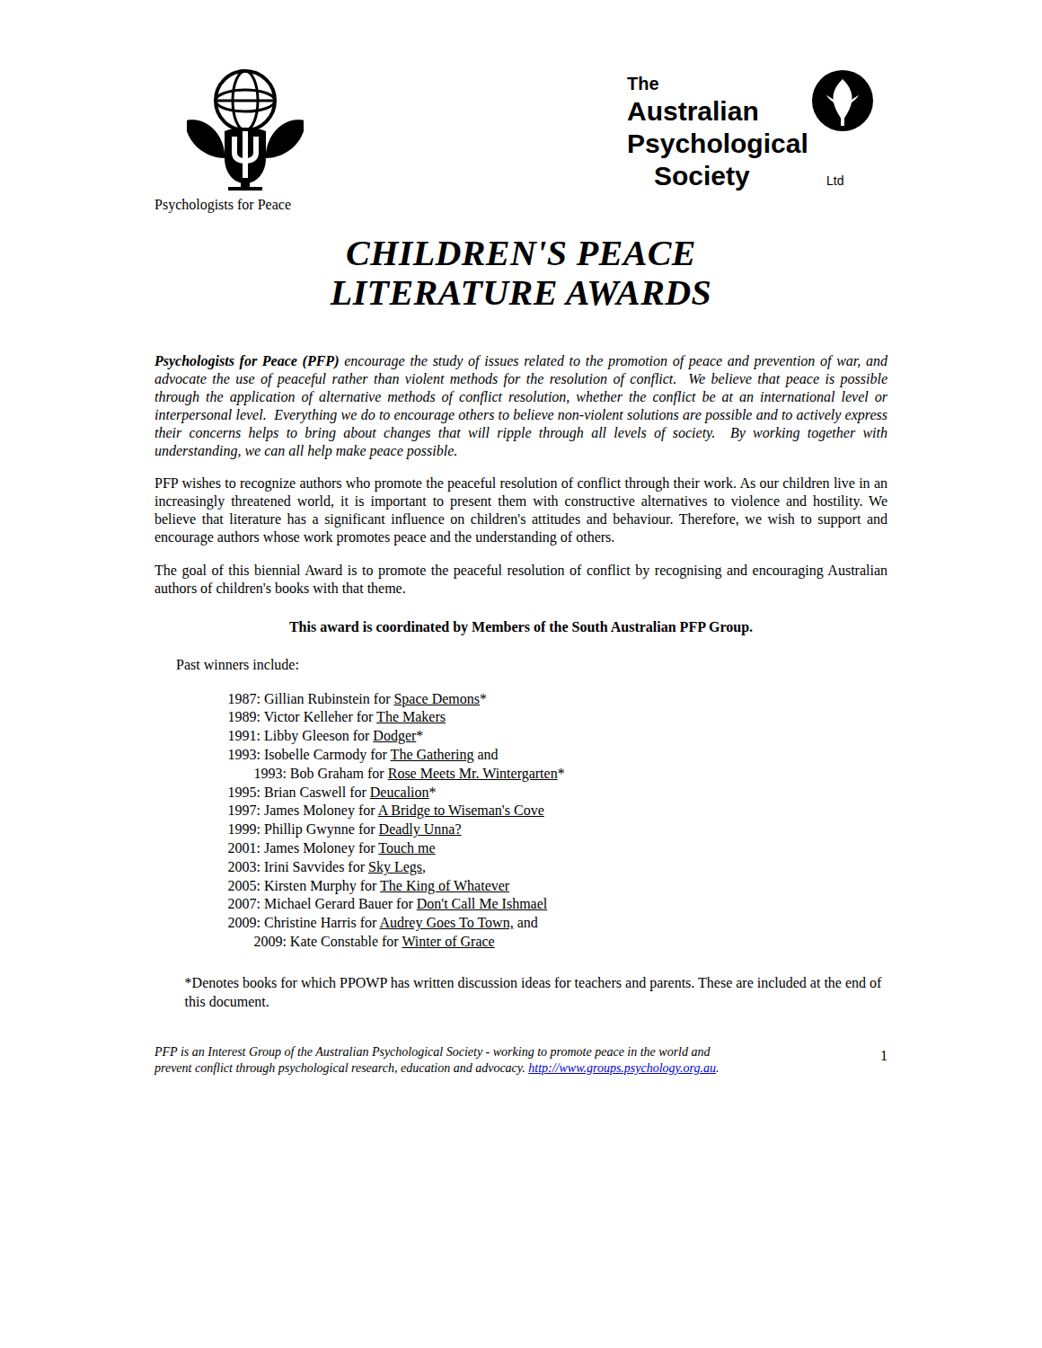Psychologists for Peace
The Australian Psychological Society Ltd
CHILDREN'S PEACE
LITERATURE AWARDS
Psychologists for Peace (PFP) encourage the study of issues related to the promotion of peace and prevention of war, and advocate the use of peaceful rather than violent methods for the resolution of conflict. We believe that peace is possible through the application of alternative methods of conflict resolution, whether the conflict be at an international level or interpersonal level. Everything we do to encourage others to believe non-violent solutions are possible and to actively express their concerns helps to bring about changes that will ripple through all levels of society. By working together with understanding, we can all help make peace possible.
PFP wishes to recognize authors who promote the peaceful resolution of conflict through their work. As our children live in an increasingly threatened world, it is important to present them with constructive alternatives to violence and hostility. We believe that literature has a significant influence on children's attitudes and behaviour. Therefore, we wish to support and encourage authors whose work promotes peace and the understanding of others.
The goal of this biennial Award is to promote the peaceful resolution of conflict by recognising and encouraging Australian authors of children's books with that theme.
This award is coordinated by Members of the South Australian PFP Group.
Past winners include:
1987: Gillian Rubinstein for Space Demons*
1989: Victor Kelleher for The Makers
1991: Libby Gleeson for Dodger*
1993: Isobelle Carmody for The Gathering and
1993: Bob Graham for Rose Meets Mr. Wintergarten*
1995: Brian Caswell for Deucalion*
1997: James Moloney for A Bridge to Wiseman's Cove
1999: Phillip Gwynne for Deadly Unna?
2001: James Moloney for Touch me
2003: Irini Savvides for Sky Legs,
2005: Kirsten Murphy for The King of Whatever
2007: Michael Gerard Bauer for Don't Call Me Ishmael
2009: Christine Harris for Audrey Goes To Town, and
2009: Kate Constable for Winter of Grace
*Denotes books for which PPOWP has written discussion ideas for teachers and parents. These are included at the end of this document.
PFP is an Interest Group of the Australian Psychological Society - working to promote peace in the world and prevent conflict through psychological research, education and advocacy. http://www.groups.psychology.org.au.
1